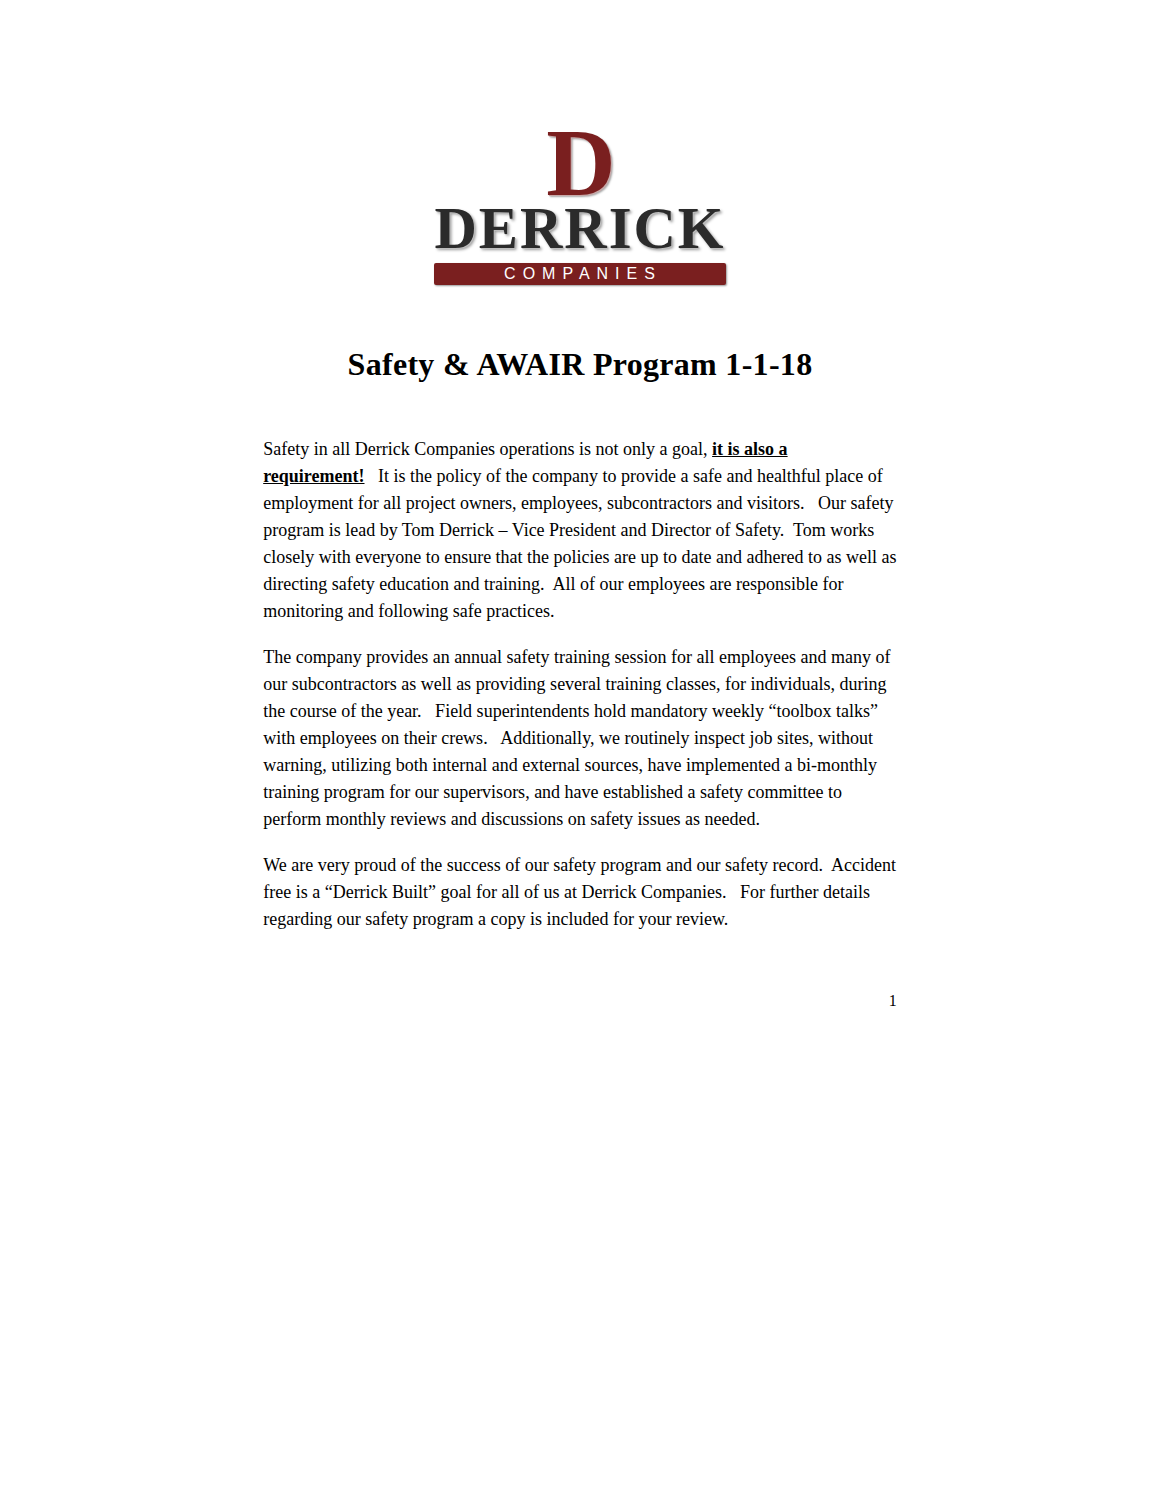D
DERRICK
COMPANIES
Safety & AWAIR Program 1-1-18
Safety in all Derrick Companies operations is not only a goal, it is also a requirement! It is the policy of the company to provide a safe and healthful place of employment for all project owners, employees, subcontractors and visitors. Our safety program is lead by Tom Derrick – Vice President and Director of Safety. Tom works closely with everyone to ensure that the policies are up to date and adhered to as well as directing safety education and training. All of our employees are responsible for monitoring and following safe practices.
The company provides an annual safety training session for all employees and many of our subcontractors as well as providing several training classes, for individuals, during the course of the year. Field superintendents hold mandatory weekly “toolbox talks” with employees on their crews. Additionally, we routinely inspect job sites, without warning, utilizing both internal and external sources, have implemented a bi-monthly training program for our supervisors, and have established a safety committee to perform monthly reviews and discussions on safety issues as needed.
We are very proud of the success of our safety program and our safety record. Accident free is a “Derrick Built” goal for all of us at Derrick Companies. For further details regarding our safety program a copy is included for your review.
1